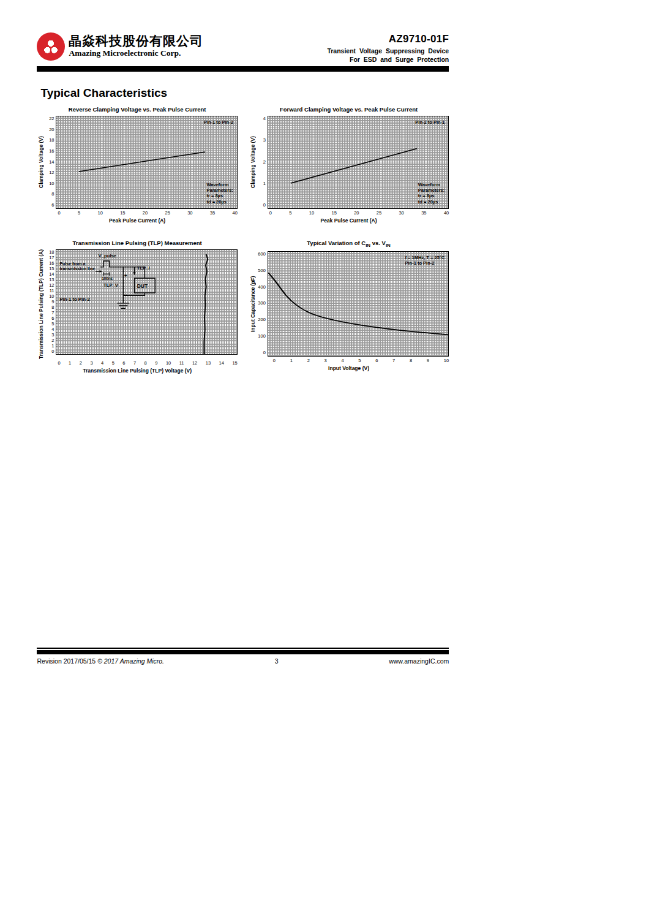晶焱科技股份有限公司
Amazing Microelectronic Corp.
AZ9710-01F
Transient Voltage Suppressing Device
For ESD and Surge Protection
Typical Characteristics
Reverse Clamping Voltage vs. Peak Pulse Current
Clamping Voltage (V)
2220181614121086
Pin-1 to Pin-2
Waveform
Parameters:
tr = 8µs
td = 20µs
0510152025303540
Peak Pulse Current (A)
Forward Clamping Voltage vs. Peak Pulse Current
Clamping Voltage (V)
4 3 2 1 0
Pin-2 to Pin-1
Waveform
Parameters:
tr = 8µs
td = 20µs
0510152025303540
Peak Pulse Current (A)
Transmission Line Pulsing (TLP) Measurement
Transmission Line Pulsing (TLP) Current (A)
1817161514131211109876543210
V_pulse Pulse from a transmission line 100ns TLP_I DUT + − TLP_V Pin-1 to Pin-2
0123456789101112131415
Transmission Line Pulsing (TLP) Voltage (V)
Typical Variation of CIN vs. VIN
Input Capacitance (pF)
6005004003002001000
f = 1MHz, T = 25°C
Pin-1 to Pin-2
012345678910
Input Voltage (V)
Revision 2017/05/15 © 2017 Amazing Micro.
3
www.amazingIC.com